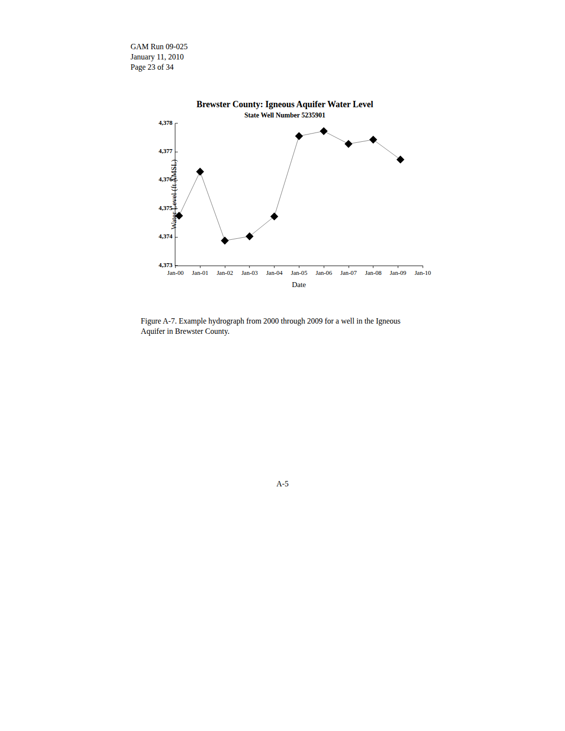GAM Run 09-025
January 11, 2010
Page 23 of 34
Brewster County: Igneous Aquifer Water Level
State Well Number 5235901
Water Level (ft AMSL)
4,378
4,377
4,376
4,375
4,374
4,373
Jan-00
Jan-01
Jan-02
Jan-03
Jan-04
Jan-05
Jan-06
Jan-07
Jan-08
Jan-09
Jan-10
Date
Figure A-7. Example hydrograph from 2000 through 2009 for a well in the Igneous Aquifer in Brewster County.
A-5